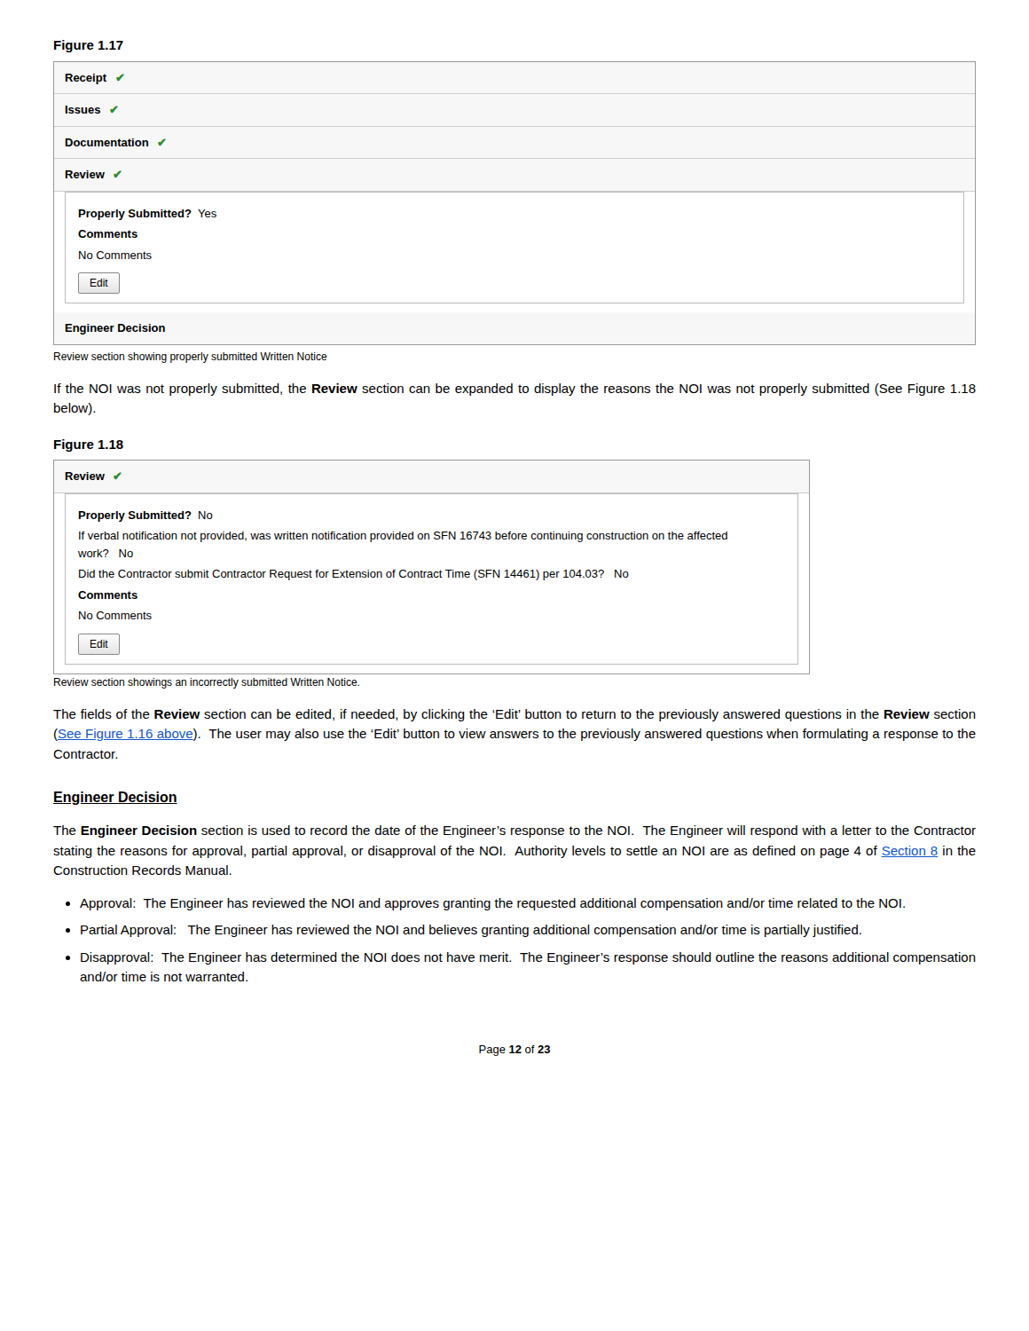Figure 1.17
Receipt ✔
Issues ✔
Documentation ✔
Review ✔
Properly Submitted? Yes
Comments
No Comments
Edit
Engineer Decision
Review section showing properly submitted Written Notice
If the NOI was not properly submitted, the Review section can be expanded to display the reasons the NOI was not properly submitted (See Figure 1.18 below).
Figure 1.18
Review ✔
Properly Submitted? No
If verbal notification not provided, was written notification provided on SFN 16743 before continuing construction on the affected work? No
Did the Contractor submit Contractor Request for Extension of Contract Time (SFN 14461) per 104.03? No
Comments
No Comments
Edit
Review section showings an incorrectly submitted Written Notice.
The fields of the Review section can be edited, if needed, by clicking the ‘Edit’ button to return to the previously answered questions in the Review section (See Figure 1.16 above). The user may also use the ‘Edit’ button to view answers to the previously answered questions when formulating a response to the Contractor.
Engineer Decision
The Engineer Decision section is used to record the date of the Engineer’s response to the NOI. The Engineer will respond with a letter to the Contractor stating the reasons for approval, partial approval, or disapproval of the NOI. Authority levels to settle an NOI are as defined on page 4 of Section 8 in the Construction Records Manual.
Approval: The Engineer has reviewed the NOI and approves granting the requested additional compensation and/or time related to the NOI.
Partial Approval: The Engineer has reviewed the NOI and believes granting additional compensation and/or time is partially justified.
Disapproval: The Engineer has determined the NOI does not have merit. The Engineer’s response should outline the reasons additional compensation and/or time is not warranted.
Page 12 of 23